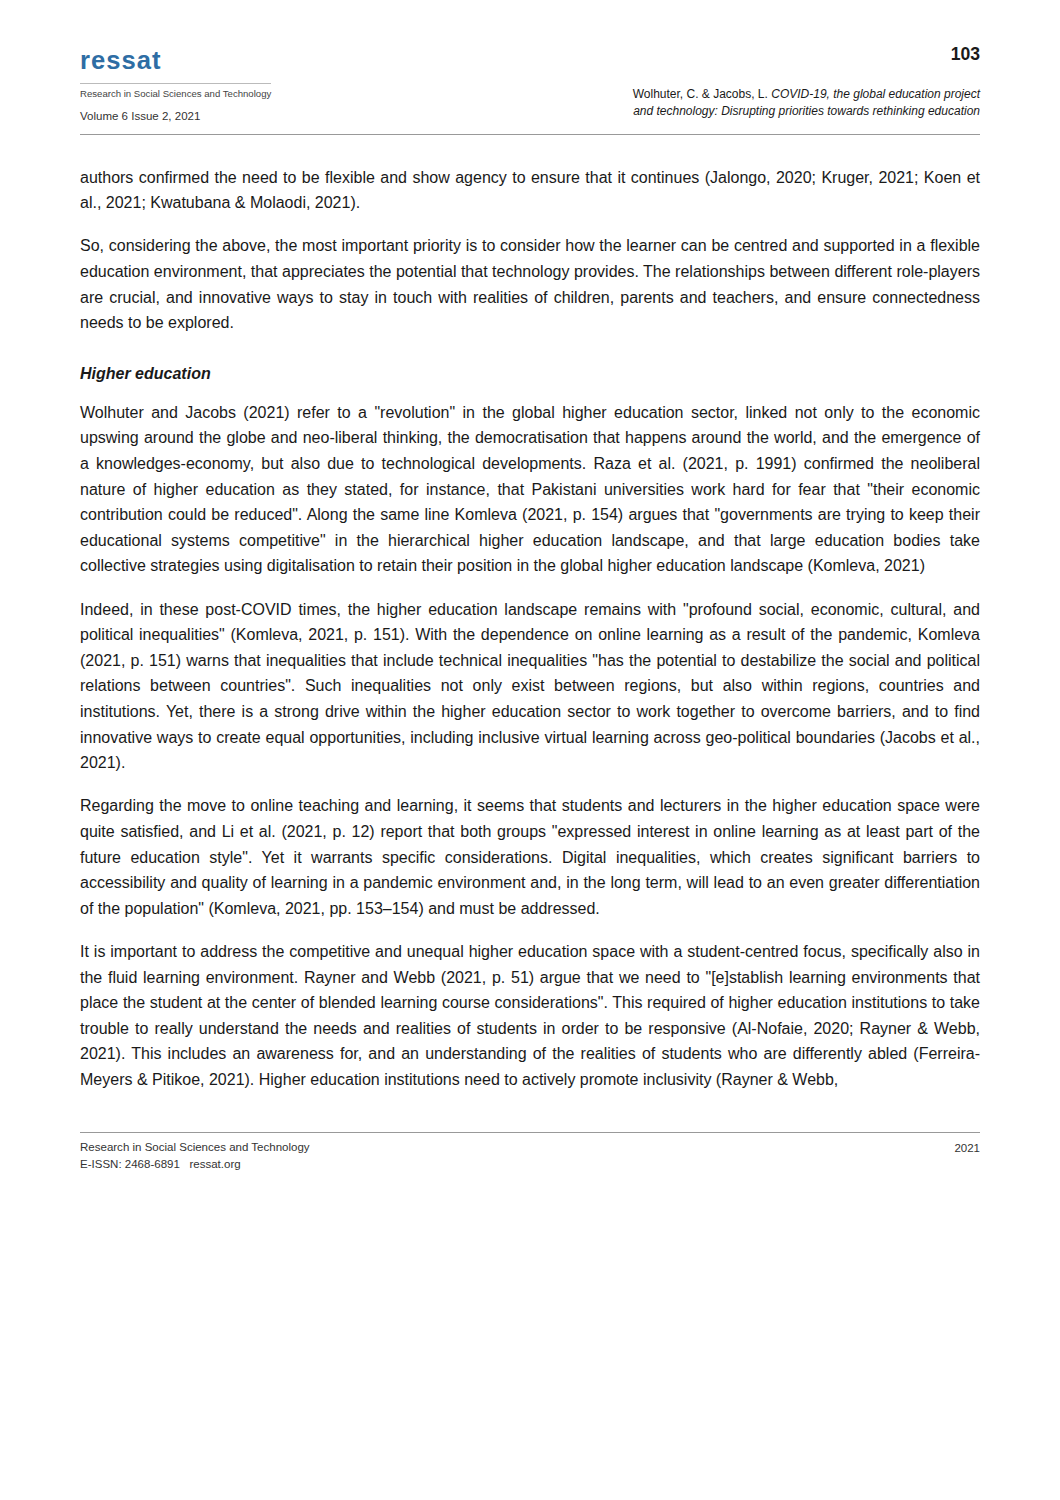ressat
Research in Social Sciences and Technology
Volume 6 Issue 2, 2021
103
Wolhuter, C. & Jacobs, L. COVID-19, the global education project
and technology: Disrupting priorities towards rethinking education
authors confirmed the need to be flexible and show agency to ensure that it continues (Jalongo, 2020; Kruger, 2021; Koen et al., 2021; Kwatubana & Molaodi, 2021).
So, considering the above, the most important priority is to consider how the learner can be centred and supported in a flexible education environment, that appreciates the potential that technology provides. The relationships between different role-players are crucial, and innovative ways to stay in touch with realities of children, parents and teachers, and ensure connectedness needs to be explored.
Higher education
Wolhuter and Jacobs (2021) refer to a "revolution" in the global higher education sector, linked not only to the economic upswing around the globe and neo-liberal thinking, the democratisation that happens around the world, and the emergence of a knowledges-economy, but also due to technological developments. Raza et al. (2021, p. 1991) confirmed the neoliberal nature of higher education as they stated, for instance, that Pakistani universities work hard for fear that "their economic contribution could be reduced". Along the same line Komleva (2021, p. 154) argues that "governments are trying to keep their educational systems competitive" in the hierarchical higher education landscape, and that large education bodies take collective strategies using digitalisation to retain their position in the global higher education landscape (Komleva, 2021)
Indeed, in these post-COVID times, the higher education landscape remains with "profound social, economic, cultural, and political inequalities" (Komleva, 2021, p. 151). With the dependence on online learning as a result of the pandemic, Komleva (2021, p. 151) warns that inequalities that include technical inequalities "has the potential to destabilize the social and political relations between countries". Such inequalities not only exist between regions, but also within regions, countries and institutions. Yet, there is a strong drive within the higher education sector to work together to overcome barriers, and to find innovative ways to create equal opportunities, including inclusive virtual learning across geo-political boundaries (Jacobs et al., 2021).
Regarding the move to online teaching and learning, it seems that students and lecturers in the higher education space were quite satisfied, and Li et al. (2021, p. 12) report that both groups "expressed interest in online learning as at least part of the future education style". Yet it warrants specific considerations. Digital inequalities, which creates significant barriers to accessibility and quality of learning in a pandemic environment and, in the long term, will lead to an even greater differentiation of the population" (Komleva, 2021, pp. 153–154) and must be addressed.
It is important to address the competitive and unequal higher education space with a student-centred focus, specifically also in the fluid learning environment. Rayner and Webb (2021, p. 51) argue that we need to "[e]stablish learning environments that place the student at the center of blended learning course considerations". This required of higher education institutions to take trouble to really understand the needs and realities of students in order to be responsive (Al-Nofaie, 2020; Rayner & Webb, 2021). This includes an awareness for, and an understanding of the realities of students who are differently abled (Ferreira-Meyers & Pitikoe, 2021). Higher education institutions need to actively promote inclusivity (Rayner & Webb,
Research in Social Sciences and Technology
E-ISSN: 2468-6891 ressat.org
2021